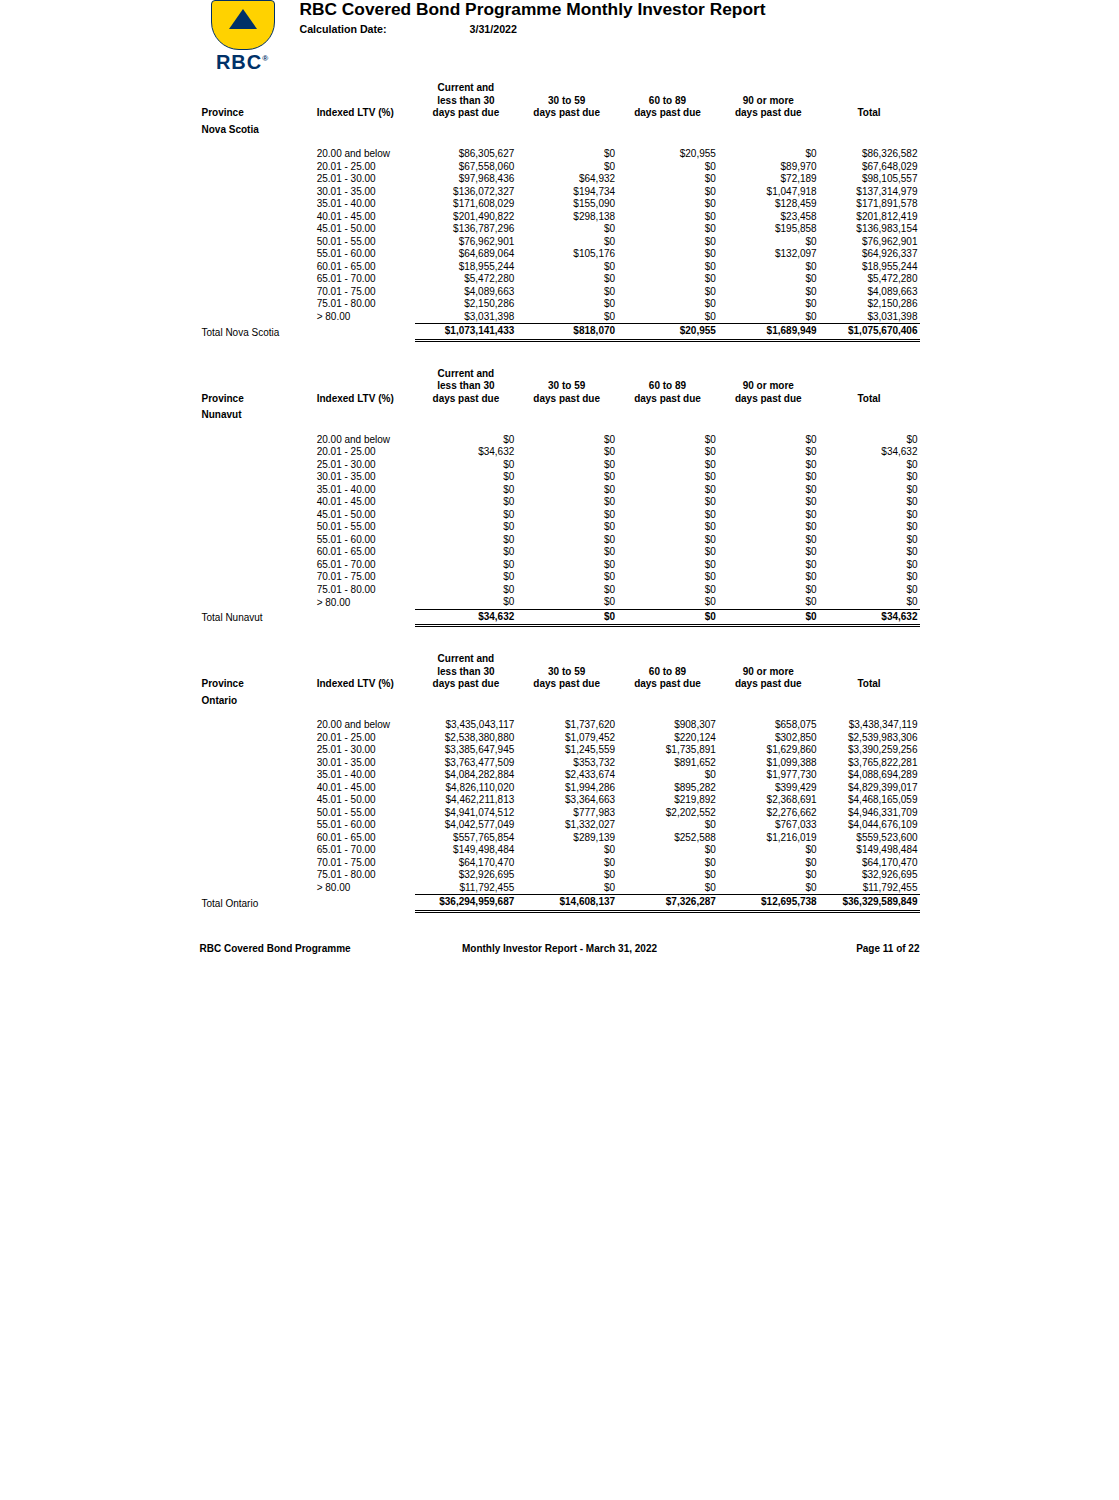RBC®
RBC Covered Bond Programme Monthly Investor Report
Calculation Date: 3/31/2022
| | | Current and | | | | |
| --- | --- | --- | --- | --- | --- | --- |
| | | less than 30 | 30 to 59 | 60 to 89 | 90 or more | |
| Province | Indexed LTV (%) | days past due | days past due | days past due | days past due | Total |
| Nova Scotia |
| | 20.00 and below | $86,305,627 | $0 | $20,955 | $0 | $86,326,582 |
| | 20.01 - 25.00 | $67,558,060 | $0 | $0 | $89,970 | $67,648,029 |
| | 25.01 - 30.00 | $97,968,436 | $64,932 | $0 | $72,189 | $98,105,557 |
| | 30.01 - 35.00 | $136,072,327 | $194,734 | $0 | $1,047,918 | $137,314,979 |
| | 35.01 - 40.00 | $171,608,029 | $155,090 | $0 | $128,459 | $171,891,578 |
| | 40.01 - 45.00 | $201,490,822 | $298,138 | $0 | $23,458 | $201,812,419 |
| | 45.01 - 50.00 | $136,787,296 | $0 | $0 | $195,858 | $136,983,154 |
| | 50.01 - 55.00 | $76,962,901 | $0 | $0 | $0 | $76,962,901 |
| | 55.01 - 60.00 | $64,689,064 | $105,176 | $0 | $132,097 | $64,926,337 |
| | 60.01 - 65.00 | $18,955,244 | $0 | $0 | $0 | $18,955,244 |
| | 65.01 - 70.00 | $5,472,280 | $0 | $0 | $0 | $5,472,280 |
| | 70.01 - 75.00 | $4,089,663 | $0 | $0 | $0 | $4,089,663 |
| | 75.01 - 80.00 | $2,150,286 | $0 | $0 | $0 | $2,150,286 |
| | > 80.00 | $3,031,398 | $0 | $0 | $0 | $3,031,398 |
| Total Nova Scotia | | $1,073,141,433 | $818,070 | $20,955 | $1,689,949 | $1,075,670,406 |
| | | Current and | | | | |
| --- | --- | --- | --- | --- | --- | --- |
| | | less than 30 | 30 to 59 | 60 to 89 | 90 or more | |
| Province | Indexed LTV (%) | days past due | days past due | days past due | days past due | Total |
| Nunavut |
| | 20.00 and below | $0 | $0 | $0 | $0 | $0 |
| | 20.01 - 25.00 | $34,632 | $0 | $0 | $0 | $34,632 |
| | 25.01 - 30.00 | $0 | $0 | $0 | $0 | $0 |
| | 30.01 - 35.00 | $0 | $0 | $0 | $0 | $0 |
| | 35.01 - 40.00 | $0 | $0 | $0 | $0 | $0 |
| | 40.01 - 45.00 | $0 | $0 | $0 | $0 | $0 |
| | 45.01 - 50.00 | $0 | $0 | $0 | $0 | $0 |
| | 50.01 - 55.00 | $0 | $0 | $0 | $0 | $0 |
| | 55.01 - 60.00 | $0 | $0 | $0 | $0 | $0 |
| | 60.01 - 65.00 | $0 | $0 | $0 | $0 | $0 |
| | 65.01 - 70.00 | $0 | $0 | $0 | $0 | $0 |
| | 70.01 - 75.00 | $0 | $0 | $0 | $0 | $0 |
| | 75.01 - 80.00 | $0 | $0 | $0 | $0 | $0 |
| | > 80.00 | $0 | $0 | $0 | $0 | $0 |
| Total Nunavut | | $34,632 | $0 | $0 | $0 | $34,632 |
| | | Current and | | | | |
| --- | --- | --- | --- | --- | --- | --- |
| | | less than 30 | 30 to 59 | 60 to 89 | 90 or more | |
| Province | Indexed LTV (%) | days past due | days past due | days past due | days past due | Total |
| Ontario |
| | 20.00 and below | $3,435,043,117 | $1,737,620 | $908,307 | $658,075 | $3,438,347,119 |
| | 20.01 - 25.00 | $2,538,380,880 | $1,079,452 | $220,124 | $302,850 | $2,539,983,306 |
| | 25.01 - 30.00 | $3,385,647,945 | $1,245,559 | $1,735,891 | $1,629,860 | $3,390,259,256 |
| | 30.01 - 35.00 | $3,763,477,509 | $353,732 | $891,652 | $1,099,388 | $3,765,822,281 |
| | 35.01 - 40.00 | $4,084,282,884 | $2,433,674 | $0 | $1,977,730 | $4,088,694,289 |
| | 40.01 - 45.00 | $4,826,110,020 | $1,994,286 | $895,282 | $399,429 | $4,829,399,017 |
| | 45.01 - 50.00 | $4,462,211,813 | $3,364,663 | $219,892 | $2,368,691 | $4,468,165,059 |
| | 50.01 - 55.00 | $4,941,074,512 | $777,983 | $2,202,552 | $2,276,662 | $4,946,331,709 |
| | 55.01 - 60.00 | $4,042,577,049 | $1,332,027 | $0 | $767,033 | $4,044,676,109 |
| | 60.01 - 65.00 | $557,765,854 | $289,139 | $252,588 | $1,216,019 | $559,523,600 |
| | 65.01 - 70.00 | $149,498,484 | $0 | $0 | $0 | $149,498,484 |
| | 70.01 - 75.00 | $64,170,470 | $0 | $0 | $0 | $64,170,470 |
| | 75.01 - 80.00 | $32,926,695 | $0 | $0 | $0 | $32,926,695 |
| | > 80.00 | $11,792,455 | $0 | $0 | $0 | $11,792,455 |
| Total Ontario | | $36,294,959,687 | $14,608,137 | $7,326,287 | $12,695,738 | $36,329,589,849 |
RBC Covered Bond Programme Monthly Investor Report - March 31, 2022 Page 11 of 22